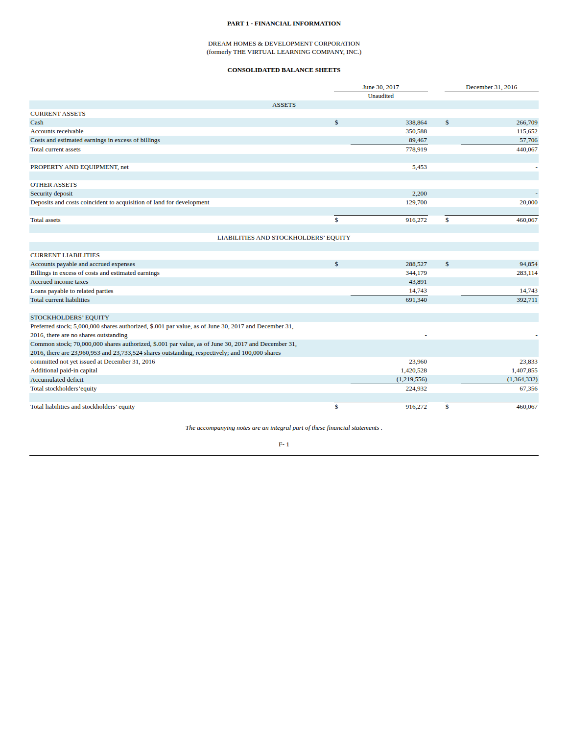PART 1 - FINANCIAL INFORMATION
DREAM HOMES & DEVELOPMENT CORPORATION
(formerly THE VIRTUAL LEARNING COMPANY, INC.)
CONSOLIDATED BALANCE SHEETS
| | | June 30, 2017 | | December 31, 2016 |
| | | Unaudited | | |
| ASSETS |
| CURRENT ASSETS | | | | | | |
| Cash | | $ | 338,864 | | $ | 266,709 |
| Accounts receivable | | | 350,588 | | | 115,652 |
| Costs and estimated earnings in excess of billings | | | 89,467 | | | 57,706 |
| Total current assets | | | 778,919 | | | 440,067 |
| PROPERTY AND EQUIPMENT, net | | | 5,453 | | | - |
| OTHER ASSETS | | | | | | |
| Security deposit | | | 2,200 | | | - |
| Deposits and costs coincident to acquisition of land for development | | | 129,700 | | | 20,000 |
| Total assets | | $ | 916,272 | | $ | 460,067 |
| LIABILITIES AND STOCKHOLDERS’ EQUITY |
| CURRENT LIABILITIES | | | | | | |
| Accounts payable and accrued expenses | | $ | 288,527 | | $ | 94,854 |
| Billings in excess of costs and estimated earnings | | | 344,179 | | | 283,114 |
| Accrued income taxes | | | 43,891 | | | - |
| Loans payable to related parties | | | 14,743 | | | 14,743 |
| Total current liabilities | | | 691,340 | | | 392,711 |
| STOCKHOLDERS’ EQUITY | | | | | | |
| Preferred stock; 5,000,000 shares authorized, $.001 par value, as of June 30, 2017 and December 31, | | | | | | |
| 2016, there are no shares outstanding | | | - | | | - |
| Common stock; 70,000,000 shares authorized, $.001 par value, as of June 30, 2017 and December 31, | | | | | | |
| 2016, there are 23,960,953 and 23,733,524 shares outstanding, respectively; and 100,000 shares | | | | | | |
| committed not yet issued at December 31, 2016 | | | 23,960 | | | 23,833 |
| Additional paid-in capital | | | 1,420,528 | | | 1,407,855 |
| Accumulated deficit | | | (1,219,556) | | | (1,364,332) |
| Total stockholders’equity | | | 224,932 | | | 67,356 |
| Total liabilities and stockholders’ equity | | $ | 916,272 | | $ | 460,067 |
The accompanying notes are an integral part of these financial statements .
F- 1